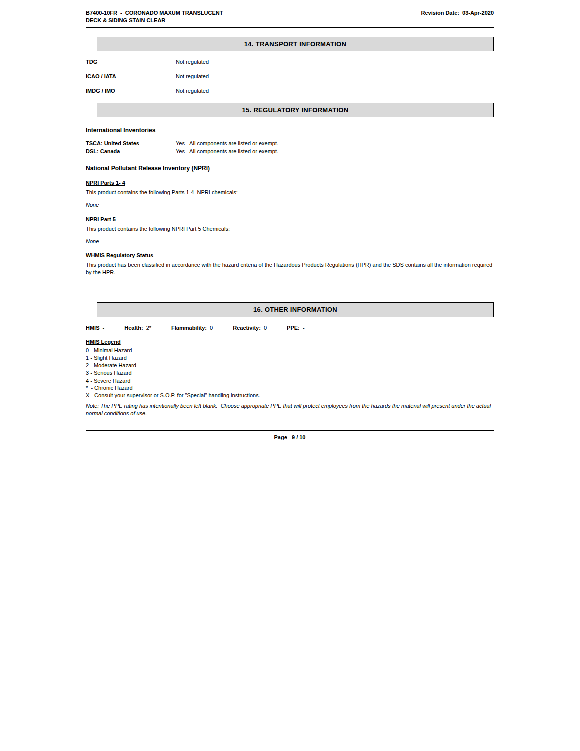B7400-10FR - CORONADO MAXUM TRANSLUCENT
DECK & SIDING STAIN CLEAR
Revision Date: 03-Apr-2020
14. TRANSPORT INFORMATION
TDG
Not regulated
ICAO / IATA
Not regulated
IMDG / IMO
Not regulated
15. REGULATORY INFORMATION
International Inventories
TSCA: United States
Yes - All components are listed or exempt.
DSL: Canada
Yes - All components are listed or exempt.
National Pollutant Release Inventory (NPRI)
NPRI Parts 1- 4
This product contains the following Parts 1-4 NPRI chemicals:
None
NPRI Part 5
This product contains the following NPRI Part 5 Chemicals:
None
WHMIS Regulatory Status
This product has been classified in accordance with the hazard criteria of the Hazardous Products Regulations (HPR) and the SDS contains all the information required by the HPR.
16. OTHER INFORMATION
HMIS -
Health: 2*
Flammability: 0
Reactivity: 0
PPE: -
HMIS Legend
0 - Minimal Hazard
1 - Slight Hazard
2 - Moderate Hazard
3 - Serious Hazard
4 - Severe Hazard
* - Chronic Hazard
X - Consult your supervisor or S.O.P. for "Special" handling instructions.
Note: The PPE rating has intentionally been left blank. Choose appropriate PPE that will protect employees from the hazards the material will present under the actual normal conditions of use.
Page 9 / 10